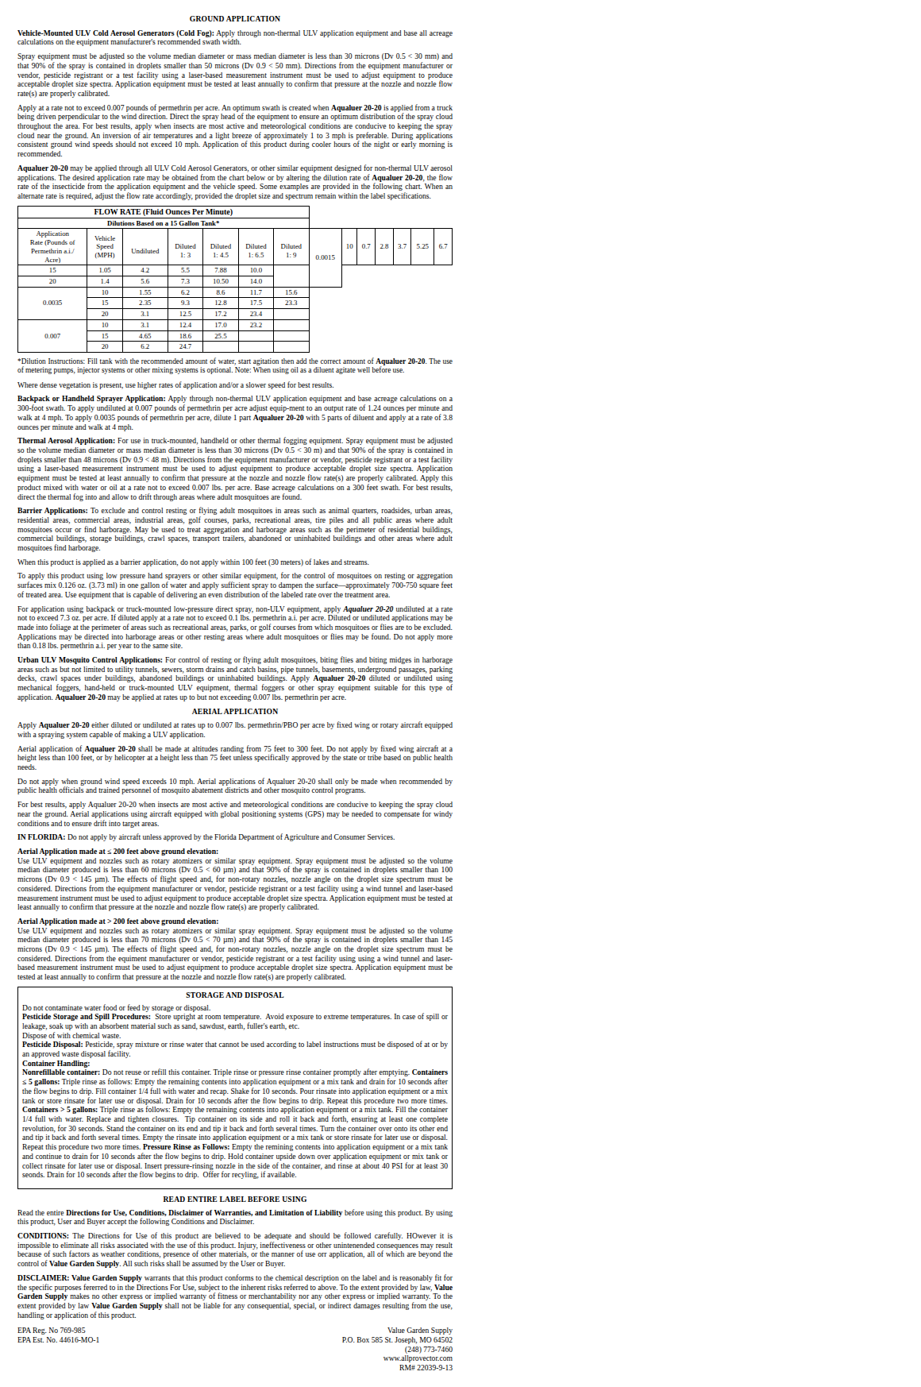GROUND APPLICATION
Vehicle-Mounted ULV Cold Aerosol Generators (Cold Fog): Apply through non-thermal ULV application equipment and base all acreage calculations on the equipment manufacturer's recommended swath width.
Spray equipment must be adjusted so the volume median diameter or mass median diameter is less than 30 microns (Dv 0.5 < 30 mm) and that 90% of the spray is contained in droplets smaller than 50 microns (Dv 0.9 < 50 mm). Directions from the equipment manufacturer or vendor, pesticide registrant or a test facility using a laser-based measurement instrument must be used to adjust equipment to produce acceptable droplet size spectra. Application equipment must be tested at least annually to confirm that pressure at the nozzle and nozzle flow rate(s) are properly calibrated.
Apply at a rate not to exceed 0.007 pounds of permethrin per acre. An optimum swath is created when Aqualuer 20-20 is applied from a truck being driven perpendicular to the wind direction. Direct the spray head of the equipment to ensure an optimum distribution of the spray cloud throughout the area. For best results, apply when insects are most active and meteorological conditions are conducive to keeping the spray cloud near the ground. An inversion of air temperatures and a light breeze of approximately 1 to 3 mph is preferable. During applications consistent ground wind speeds should not exceed 10 mph. Application of this product during cooler hours of the night or early morning is recommended.
Aqualuer 20-20 may be applied through all ULV Cold Aerosol Generators, or other similar equipment designed for non-thermal ULV aerosol applications. The desired application rate may be obtained from the chart below or by altering the dilution rate of Aqualuer 20-20, the flow rate of the insecticide from the application equipment and the vehicle speed. Some examples are provided in the following chart. When an alternate rate is required, adjust the flow rate accordingly, provided the droplet size and spectrum remain within the label specifications.
| FLOW RATE (Fluid Ounces Per Minute) |
| Dilutions Based on a 15 Gallon Tank* |
| Application Rate (Pounds of Permethrin a.i./ Acre) | Vehicle Speed (MPH) | Undiluted | Diluted 1: 3 | Diluted 1: 4.5 | Diluted 1: 6.5 | Diluted 1: 9 |
| 0.0015 | 10 | 0.7 | 2.8 | 3.7 | 5.25 | 6.7 |
| 15 | 1.05 | 4.2 | 5.5 | 7.88 | 10.0 |
| 20 | 1.4 | 5.6 | 7.3 | 10.50 | 14.0 |
| 0.0035 | 10 | 1.55 | 6.2 | 8.6 | 11.7 | 15.6 |
| 15 | 2.35 | 9.3 | 12.8 | 17.5 | 23.3 |
| 20 | 3.1 | 12.5 | 17.2 | 23.4 | |
| 0.007 | 10 | 3.1 | 12.4 | 17.0 | 23.2 | |
| 15 | 4.65 | 18.6 | 25.5 | | |
| 20 | 6.2 | 24.7 | | | |
*Dilution Instructions: Fill tank with the recommended amount of water, start agitation then add the correct amount of Aqualuer 20-20. The use of metering pumps, injector systems or other mixing systems is optional. Note: When using oil as a diluent agitate well before use.
Where dense vegetation is present, use higher rates of application and/or a slower speed for best results.
Backpack or Handheld Sprayer Application: Apply through non-thermal ULV application equipment and base acreage calculations on a 300-foot swath. To apply undiluted at 0.007 pounds of permethrin per acre adjust equip-ment to an output rate of 1.24 ounces per minute and walk at 4 mph. To apply 0.0035 pounds of permethrin per acre, dilute 1 part Aqualuer 20-20 with 5 parts of diluent and apply at a rate of 3.8 ounces per minute and walk at 4 mph.
Thermal Aerosol Application: For use in truck-mounted, handheld or other thermal fogging equipment. Spray equipment must be adjusted so the volume median diameter or mass median diameter is less than 30 microns (Dv 0.5 < 30 m) and that 90% of the spray is contained in droplets smaller than 48 microns (Dv 0.9 < 48 m). Directions from the equipment manufacturer or vendor, pesticide registrant or a test facility using a laser-based measurement instrument must be used to adjust equipment to produce acceptable droplet size spectra. Application equipment must be tested at least annually to confirm that pressure at the nozzle and nozzle flow rate(s) are properly calibrated. Apply this product mixed with water or oil at a rate not to exceed 0.007 lbs. per acre. Base acreage calculations on a 300 feet swath. For best results, direct the thermal fog into and allow to drift through areas where adult mosquitoes are found.
Barrier Applications: To exclude and control resting or flying adult mosquitoes in areas such as animal quarters, roadsides, urban areas, residential areas, commercial areas, industrial areas, golf courses, parks, recreational areas, tire piles and all public areas where adult mosquitoes occur or find harborage. May be used to treat aggregation and harborage areas such as the perimeter of residential buildings, commercial buildings, storage buildings, crawl spaces, transport trailers, abandoned or uninhabited buildings and other areas where adult mosquitoes find harborage.
When this product is applied as a barrier application, do not apply within 100 feet (30 meters) of lakes and streams.
To apply this product using low pressure hand sprayers or other similar equipment, for the control of mosquitoes on resting or aggregation surfaces mix 0.126 oz. (3.73 ml) in one gallon of water and apply sufficient spray to dampen the surface—approximately 700-750 square feet of treated area. Use equipment that is capable of delivering an even distribution of the labeled rate over the treatment area.
For application using backpack or truck-mounted low-pressure direct spray, non-ULV equipment, apply Aqualuer 20-20 undiluted at a rate not to exceed 7.3 oz. per acre. If diluted apply at a rate not to exceed 0.1 lbs. permethrin a.i. per acre. Diluted or undiluted applications may be made into foliage at the perimeter of areas such as recreational areas, parks, or golf courses from which mosquitoes or flies are to be excluded. Applications may be directed into harborage areas or other resting areas where adult mosquitoes or flies may be found. Do not apply more than 0.18 lbs. permethrin a.i. per year to the same site.
Urban ULV Mosquito Control Applications: For control of resting or flying adult mosquitoes, biting flies and biting midges in harborage areas such as but not limited to utility tunnels, sewers, storm drains and catch basins, pipe tunnels, basements, underground passages, parking decks, crawl spaces under buildings, abandoned buildings or uninhabited buildings. Apply Aqualuer 20-20 diluted or undiluted using mechanical foggers, hand-held or truck-mounted ULV equipment, thermal foggers or other spray equipment suitable for this type of application. Aqualuer 20-20 may be applied at rates up to but not exceeding 0.007 lbs. permethrin per acre.
AERIAL APPLICATION
Apply Aqualuer 20-20 either diluted or undiluted at rates up to 0.007 lbs. permethrin/PBO per acre by fixed wing or rotary aircraft equipped with a spraying system capable of making a ULV application.
Aerial application of Aqualuer 20-20 shall be made at altitudes randing from 75 feet to 300 feet. Do not apply by fixed wing aircraft at a height less than 100 feet, or by helicopter at a height less than 75 feet unless specifically approved by the state or tribe based on public health needs.
Do not apply when ground wind speed exceeds 10 mph. Aerial applications of Aqualuer 20-20 shall only be made when recommended by public health officials and trained personnel of mosquito abatement districts and other mosquito control programs.
For best results, apply Aqualuer 20-20 when insects are most active and meteorological conditions are conducive to keeping the spray cloud near the ground. Aerial applications using aircraft equipped with global positioning systems (GPS) may be needed to compensate for windy conditions and to ensure drift into target areas.
IN FLORIDA: Do not apply by aircraft unless approved by the Florida Department of Agriculture and Consumer Services.
Aerial Application made at ≤ 200 feet above ground elevation:
Use ULV equipment and nozzles such as rotary atomizers or similar spray equipment. Spray equipment must be adjusted so the volume median diameter produced is less than 60 microns (Dv 0.5 < 60 µm) and that 90% of the spray is contained in droplets smaller than 100 microns (Dv 0.9 < 145 µm). The effects of flight speed and, for non-rotary nozzles, nozzle angle on the droplet size spectrum must be considered. Directions from the equipment manufacturer or vendor, pesticide registrant or a test facility using a wind tunnel and laser-based measurement instrument must be used to adjust equipment to produce acceptable droplet size spectra. Application equipment must be tested at least annually to confirm that pressure at the nozzle and nozzle flow rate(s) are properly calibrated.
Aerial Application made at > 200 feet above ground elevation:
Use ULV equipment and nozzles such as rotary atomizers or similar spray equipment. Spray equipment must be adjusted so the volume median diameter produced is less than 70 microns (Dv 0.5 < 70 µm) and that 90% of the spray is contained in droplets smaller than 145 microns (Dv 0.9 < 145 µm). The effects of flight speed and, for non-rotary nozzles, nozzle angle on the droplet size spectrum must be considered. Directions from the equiment manufacturer or vendor, pesticide registrant or a test facility using using a wind tunnel and laser-based measurement instrument must be used to adjust equipment to produce acceptable droplet size spectra. Application equipment must be tested at least annually to confirm that pressure at the nozzle and nozzle flow rate(s) are properly calibrated.
STORAGE AND DISPOSAL
Do not contaminate water food or feed by storage or disposal.
Pesticide Storage and Spill Procedures: Store upright at room temperature. Avoid exposure to extreme temperatures. In case of spill or leakage, soak up with an absorbent material such as sand, sawdust, earth, fuller's earth, etc.
Dispose of with chemical waste.
Pesticide Disposal: Pesticide, spray mixture or rinse water that cannot be used according to label instructions must be disposed of at or by an approved waste disposal facility.
Container Handling:
Nonrefillable container: Do not reuse or refill this container. Triple rinse or pressure rinse container promptly after emptying. Containers ≤ 5 gallons: Triple rinse as follows: Empty the remaining contents into application equipment or a mix tank and drain for 10 seconds after the flow begins to drip. Fill container 1/4 full with water and recap. Shake for 10 seconds. Pour rinsate into application equipment or a mix tank or store rinsate for later use or disposal. Drain for 10 seconds after the flow begins to drip. Repeat this procedure two more times. Containers > 5 gallons: Triple rinse as follows: Empty the remaining contents into application equipment or a mix tank. Fill the container 1/4 full with water. Replace and tighten closures. Tip container on its side and roll it back and forth, ensuring at least one complete revolution, for 30 seconds. Stand the container on its end and tip it back and forth several times. Turn the container over onto its other end and tip it back and forth several times. Empty the rinsate into application equipment or a mix tank or store rinsate for later use or disposal. Repeat this procedure two more times. Pressure Rinse as Follows: Empty the remining contents into application equipment or a mix tank and continue to drain for 10 seconds after the flow begins to drip. Hold container upside down over application equipment or mix tank or collect rinsate for later use or disposal. Insert pressure-rinsing nozzle in the side of the container, and rinse at about 40 PSI for at least 30 seonds. Drain for 10 seconds after the flow begins to drip. Offer for recyling, if available.
READ ENTIRE LABEL BEFORE USING
Read the entire Directions for Use, Conditions, Disclaimer of Warranties, and Limitation of Liability before using this product. By using this product, User and Buyer accept the following Conditions and Disclaimer.
CONDITIONS: The Directions for Use of this product are believed to be adequate and should be followed carefully. HOwever it is impossible to eliminate all risks associated with the use of this product. Injury, ineffectiveness or other unintenended consequences may result because of such factors as weather conditions, presence of other materials, or the manner of use orr application, all of which are beyond the control of Value Garden Supply. All such risks shall be assumed by the User or Buyer.
DISCLAIMER: Value Garden Supply warrants that this product conforms to the chemical description on the label and is reasonably fit for the specific purposes fererred to in the Directions For Use, subject to the inherent risks referred to above. To the extent provided by law, Value Garden Supply makes no other express or implied warranty of fitness or merchantability nor any other express or implied warranty. To the extent provided by law Value Garden Supply shall not be liable for any consequential, special, or indirect damages resulting from the use, handling or application of this product.
EPA Reg. No 769-985
EPA Est. No. 44616-MO-1
Value Garden Supply
P.O. Box 585 St. Joseph, MO 64502
(248) 773-7460
www.allprovector.com
RM# 22039-9-13